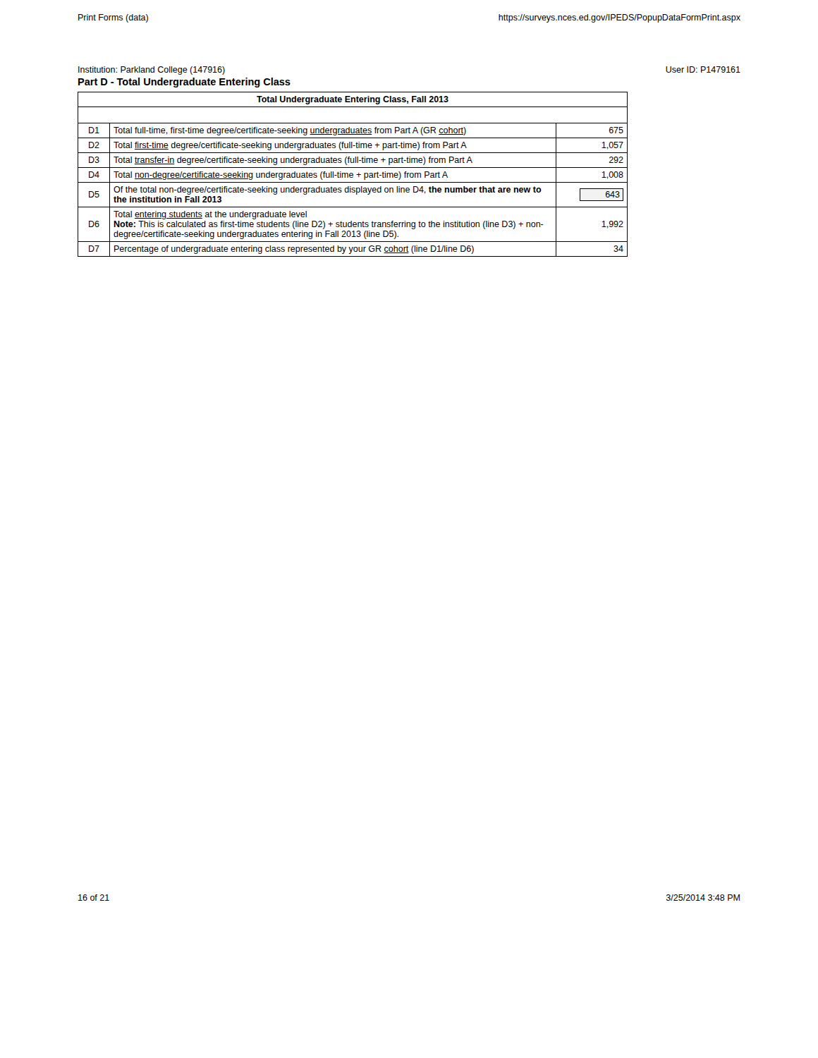Print Forms (data)
https://surveys.nces.ed.gov/IPEDS/PopupDataFormPrint.aspx
Institution: Parkland College (147916)
User ID: P1479161
Part D - Total Undergraduate Entering Class
| Total Undergraduate Entering Class, Fall 2013 |
| D1 | Total full-time, first-time degree/certificate-seeking undergraduates from Part A (GR cohort ) | 675 |
| D2 | Total first-time degree/certificate-seeking undergraduates (full-time + part-time) from Part A | 1,057 |
| D3 | Total transfer-in degree/certificate-seeking undergraduates (full-time + part-time) from Part A | 292 |
| D4 | Total non-degree/certificate-seeking undergraduates (full-time + part-time) from Part A | 1,008 |
| D5 | Of the total non-degree/certificate-seeking undergraduates displayed on line D4, the number that are new to the institution in Fall 2013 | 643 |
| D6 | Total entering students at the undergraduate level Note: This is calculated as first-time students (line D2) + students transferring to the institution (line D3) + non-degree/certificate-seeking undergraduates entering in Fall 2013 (line D5). | 1,992 |
| D7 | Percentage of undergraduate entering class represented by your GR cohort (line D1/line D6) | 34 |
16 of 21
3/25/2014 3:48 PM